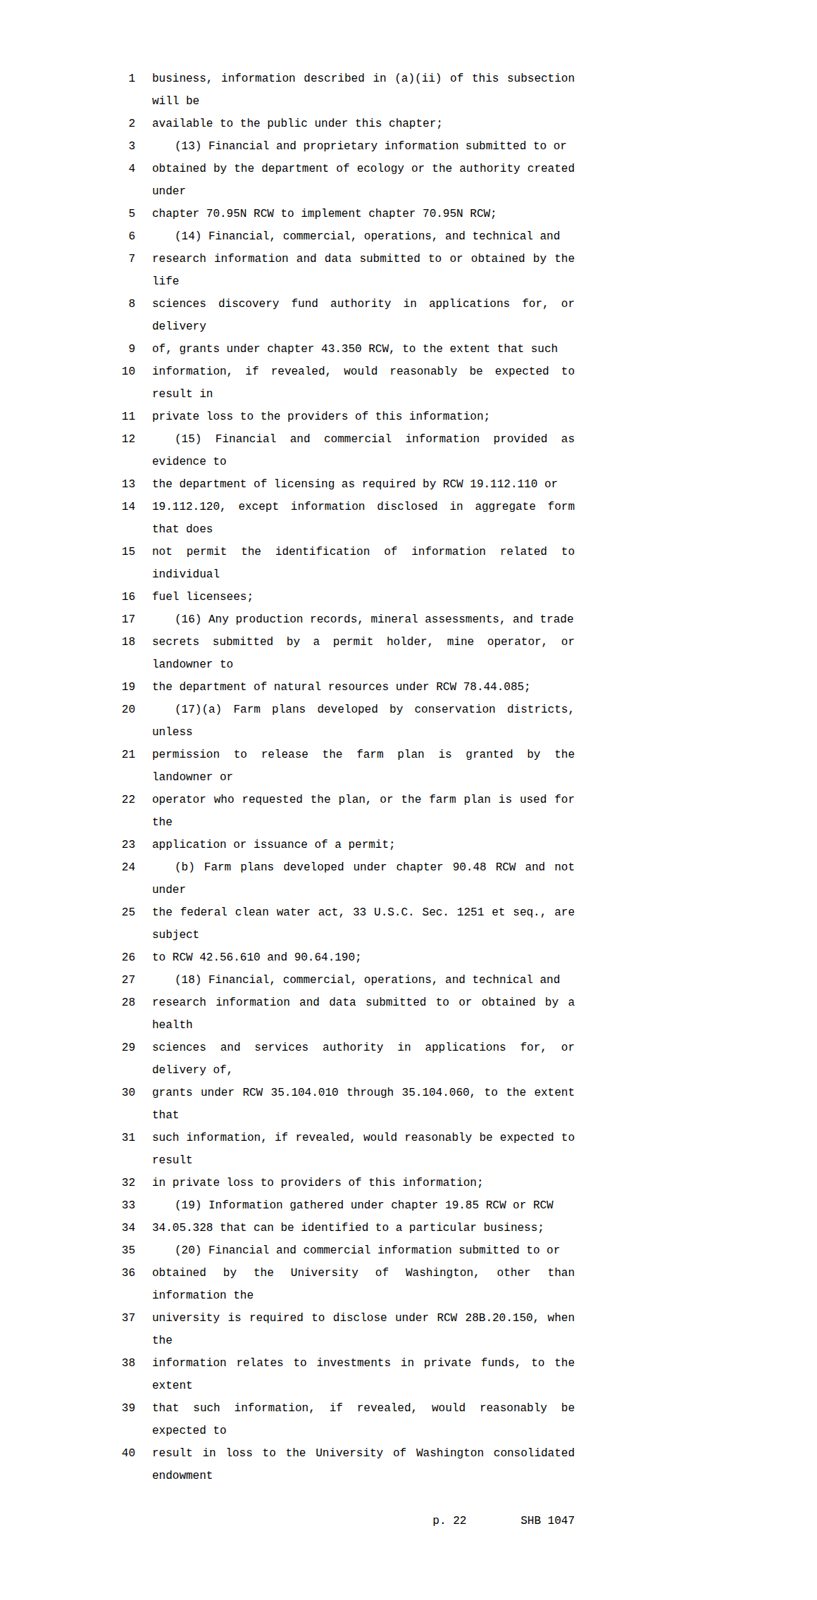1 business, information described in (a)(ii) of this subsection will be
2 available to the public under this chapter;
3(13) Financial and proprietary information submitted to or
4 obtained by the department of ecology or the authority created under
5 chapter 70.95N RCW to implement chapter 70.95N RCW;
6(14) Financial, commercial, operations, and technical and
7 research information and data submitted to or obtained by the life
8 sciences discovery fund authority in applications for, or delivery
9 of, grants under chapter 43.350 RCW, to the extent that such
10 information, if revealed, would reasonably be expected to result in
11 private loss to the providers of this information;
12(15) Financial and commercial information provided as evidence to
13 the department of licensing as required by RCW 19.112.110 or
1419.112.120, except information disclosed in aggregate form that does
15 not permit the identification of information related to individual
16 fuel licensees;
17(16) Any production records, mineral assessments, and trade
18 secrets submitted by a permit holder, mine operator, or landowner to
19 the department of natural resources under RCW 78.44.085;
20(17)(a) Farm plans developed by conservation districts, unless
21 permission to release the farm plan is granted by the landowner or
22 operator who requested the plan, or the farm plan is used for the
23 application or issuance of a permit;
24(b) Farm plans developed under chapter 90.48 RCW and not under
25 the federal clean water act, 33 U.S.C. Sec. 1251 et seq., are subject
26 to RCW 42.56.610 and 90.64.190;
27(18) Financial, commercial, operations, and technical and
28 research information and data submitted to or obtained by a health
29 sciences and services authority in applications for, or delivery of,
30 grants under RCW 35.104.010 through 35.104.060, to the extent that
31 such information, if revealed, would reasonably be expected to result
32 in private loss to providers of this information;
33(19) Information gathered under chapter 19.85 RCW or RCW
3434.05.328 that can be identified to a particular business;
35(20) Financial and commercial information submitted to or
36 obtained by the University of Washington, other than information the
37 university is required to disclose under RCW 28B.20.150, when the
38 information relates to investments in private funds, to the extent
39 that such information, if revealed, would reasonably be expected to
40 result in loss to the University of Washington consolidated endowment
p. 22 SHB 1047